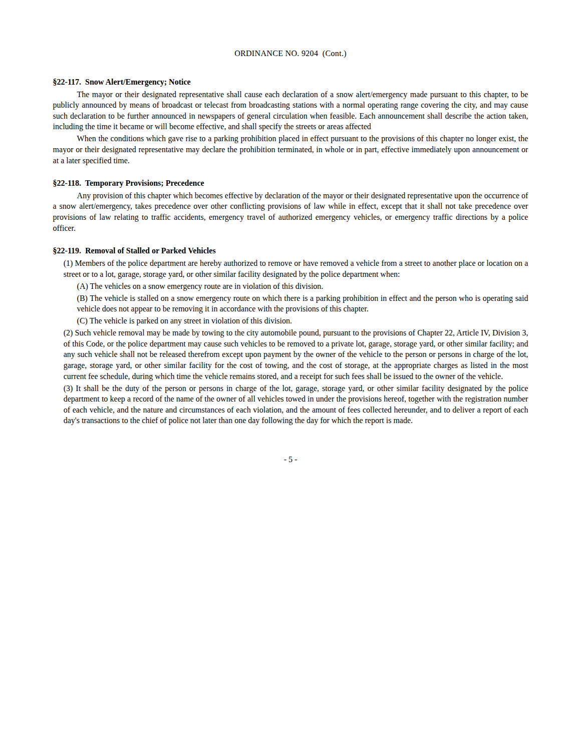ORDINANCE NO. 9204 (Cont.)
§22-117. Snow Alert/Emergency; Notice
The mayor or their designated representative shall cause each declaration of a snow alert/emergency made pursuant to this chapter, to be publicly announced by means of broadcast or telecast from broadcasting stations with a normal operating range covering the city, and may cause such declaration to be further announced in newspapers of general circulation when feasible. Each announcement shall describe the action taken, including the time it became or will become effective, and shall specify the streets or areas affected
When the conditions which gave rise to a parking prohibition placed in effect pursuant to the provisions of this chapter no longer exist, the mayor or their designated representative may declare the prohibition terminated, in whole or in part, effective immediately upon announcement or at a later specified time.
§22-118. Temporary Provisions; Precedence
Any provision of this chapter which becomes effective by declaration of the mayor or their designated representative upon the occurrence of a snow alert/emergency, takes precedence over other conflicting provisions of law while in effect, except that it shall not take precedence over provisions of law relating to traffic accidents, emergency travel of authorized emergency vehicles, or emergency traffic directions by a police officer.
§22-119. Removal of Stalled or Parked Vehicles
(1) Members of the police department are hereby authorized to remove or have removed a vehicle from a street to another place or location on a street or to a lot, garage, storage yard, or other similar facility designated by the police department when:
(A) The vehicles on a snow emergency route are in violation of this division.
(B) The vehicle is stalled on a snow emergency route on which there is a parking prohibition in effect and the person who is operating said vehicle does not appear to be removing it in accordance with the provisions of this chapter.
(C) The vehicle is parked on any street in violation of this division.
(2) Such vehicle removal may be made by towing to the city automobile pound, pursuant to the provisions of Chapter 22, Article IV, Division 3, of this Code, or the police department may cause such vehicles to be removed to a private lot, garage, storage yard, or other similar facility; and any such vehicle shall not be released therefrom except upon payment by the owner of the vehicle to the person or persons in charge of the lot, garage, storage yard, or other similar facility for the cost of towing, and the cost of storage, at the appropriate charges as listed in the most current fee schedule, during which time the vehicle remains stored, and a receipt for such fees shall be issued to the owner of the vehicle.
(3) It shall be the duty of the person or persons in charge of the lot, garage, storage yard, or other similar facility designated by the police department to keep a record of the name of the owner of all vehicles towed in under the provisions hereof, together with the registration number of each vehicle, and the nature and circumstances of each violation, and the amount of fees collected hereunder, and to deliver a report of each day's transactions to the chief of police not later than one day following the day for which the report is made.
- 5 -